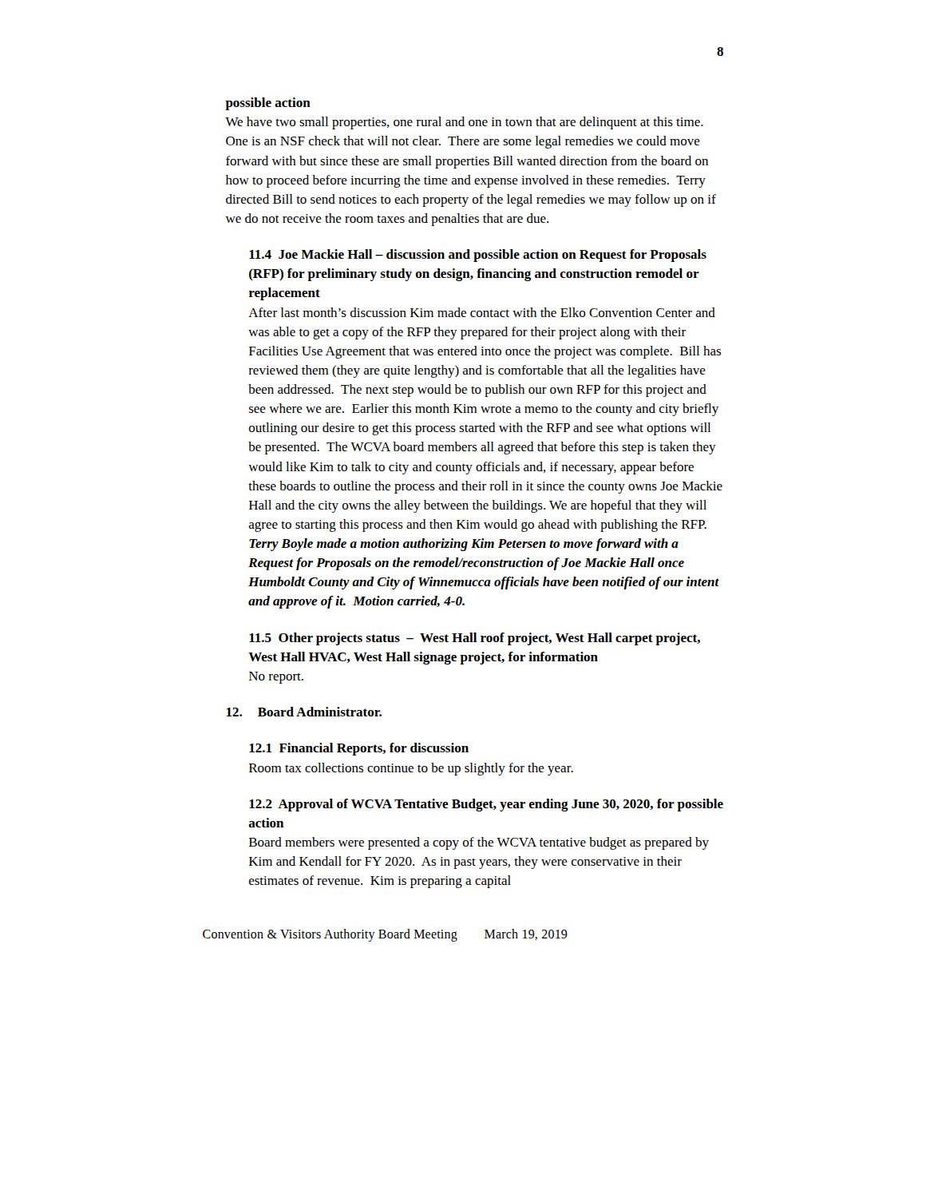8
possible action
We have two small properties, one rural and one in town that are delinquent at this time. One is an NSF check that will not clear. There are some legal remedies we could move forward with but since these are small properties Bill wanted direction from the board on how to proceed before incurring the time and expense involved in these remedies. Terry directed Bill to send notices to each property of the legal remedies we may follow up on if we do not receive the room taxes and penalties that are due.
11.4 Joe Mackie Hall – discussion and possible action on Request for Proposals (RFP) for preliminary study on design, financing and construction remodel or replacement
After last month’s discussion Kim made contact with the Elko Convention Center and was able to get a copy of the RFP they prepared for their project along with their Facilities Use Agreement that was entered into once the project was complete. Bill has reviewed them (they are quite lengthy) and is comfortable that all the legalities have been addressed. The next step would be to publish our own RFP for this project and see where we are. Earlier this month Kim wrote a memo to the county and city briefly outlining our desire to get this process started with the RFP and see what options will be presented. The WCVA board members all agreed that before this step is taken they would like Kim to talk to city and county officials and, if necessary, appear before these boards to outline the process and their roll in it since the county owns Joe Mackie Hall and the city owns the alley between the buildings. We are hopeful that they will agree to starting this process and then Kim would go ahead with publishing the RFP. Terry Boyle made a motion authorizing Kim Petersen to move forward with a Request for Proposals on the remodel/reconstruction of Joe Mackie Hall once Humboldt County and City of Winnemucca officials have been notified of our intent and approve of it. Motion carried, 4-0.
11.5 Other projects status – West Hall roof project, West Hall carpet project, West Hall HVAC, West Hall signage project, for information
No report.
12.
Board Administrator.
12.1 Financial Reports, for discussion
Room tax collections continue to be up slightly for the year.
12.2 Approval of WCVA Tentative Budget, year ending June 30, 2020, for possible action
Board members were presented a copy of the WCVA tentative budget as prepared by Kim and Kendall for FY 2020. As in past years, they were conservative in their estimates of revenue. Kim is preparing a capital
Convention & Visitors Authority Board Meeting March 19, 2019